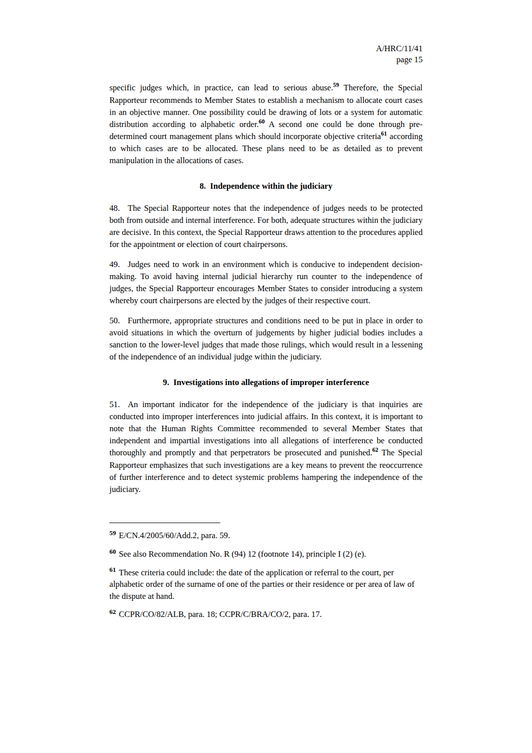A/HRC/11/41
page 15
specific judges which, in practice, can lead to serious abuse.59 Therefore, the Special Rapporteur recommends to Member States to establish a mechanism to allocate court cases in an objective manner. One possibility could be drawing of lots or a system for automatic distribution according to alphabetic order.60 A second one could be done through pre-determined court management plans which should incorporate objective criteria61 according to which cases are to be allocated. These plans need to be as detailed as to prevent manipulation in the allocations of cases.
8. Independence within the judiciary
48. The Special Rapporteur notes that the independence of judges needs to be protected both from outside and internal interference. For both, adequate structures within the judiciary are decisive. In this context, the Special Rapporteur draws attention to the procedures applied for the appointment or election of court chairpersons.
49. Judges need to work in an environment which is conducive to independent decision-making. To avoid having internal judicial hierarchy run counter to the independence of judges, the Special Rapporteur encourages Member States to consider introducing a system whereby court chairpersons are elected by the judges of their respective court.
50. Furthermore, appropriate structures and conditions need to be put in place in order to avoid situations in which the overturn of judgements by higher judicial bodies includes a sanction to the lower-level judges that made those rulings, which would result in a lessening of the independence of an individual judge within the judiciary.
9. Investigations into allegations of improper interference
51. An important indicator for the independence of the judiciary is that inquiries are conducted into improper interferences into judicial affairs. In this context, it is important to note that the Human Rights Committee recommended to several Member States that independent and impartial investigations into all allegations of interference be conducted thoroughly and promptly and that perpetrators be prosecuted and punished.62 The Special Rapporteur emphasizes that such investigations are a key means to prevent the reoccurrence of further interference and to detect systemic problems hampering the independence of the judiciary.
59 E/CN.4/2005/60/Add.2, para. 59.
60 See also Recommendation No. R (94) 12 (footnote 14), principle I (2) (e).
61 These criteria could include: the date of the application or referral to the court, per alphabetic order of the surname of one of the parties or their residence or per area of law of the dispute at hand.
62 CCPR/CO/82/ALB, para. 18; CCPR/C/BRA/CO/2, para. 17.